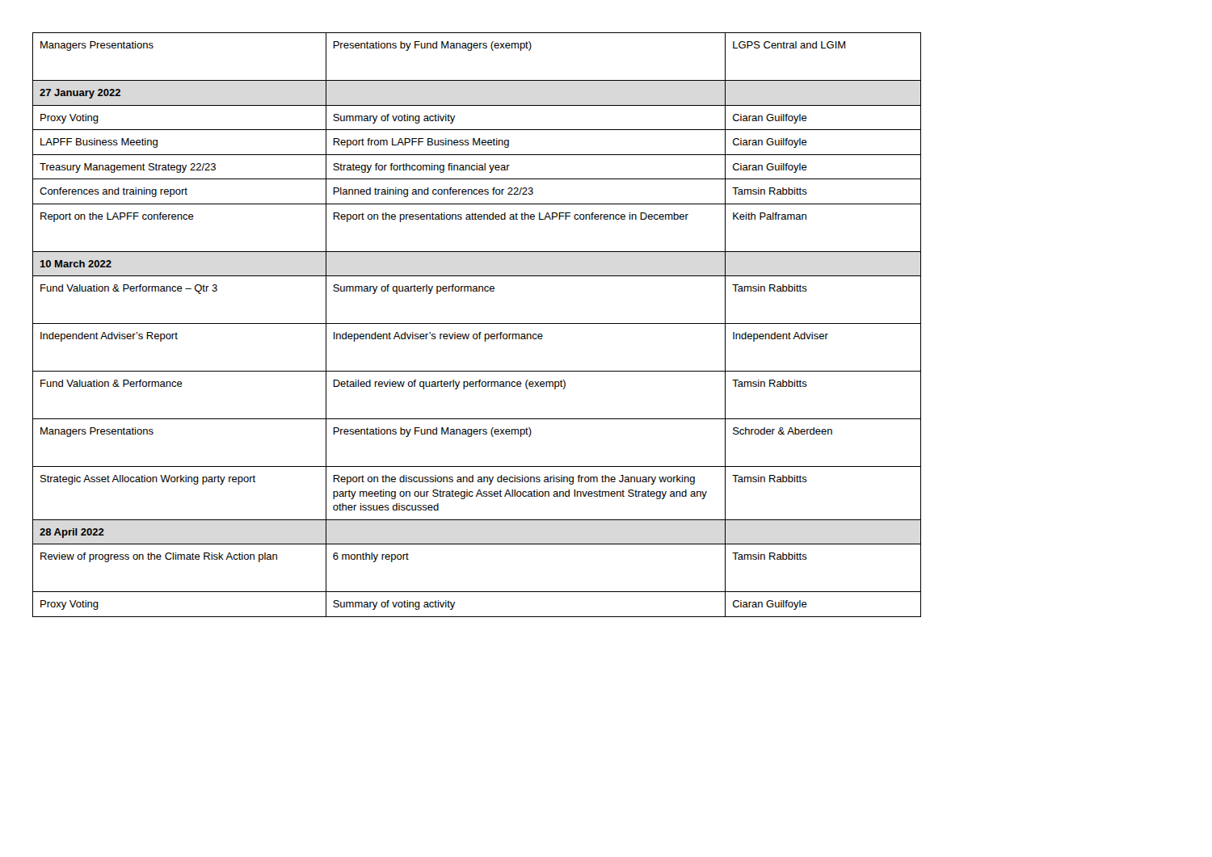| Managers Presentations | Presentations by Fund Managers (exempt) | LGPS Central and LGIM |
| 27 January 2022 | | |
| Proxy Voting | Summary of voting activity | Ciaran Guilfoyle |
| LAPFF Business Meeting | Report from LAPFF Business Meeting | Ciaran Guilfoyle |
| Treasury Management Strategy 22/23 | Strategy for forthcoming financial year | Ciaran Guilfoyle |
| Conferences and training report | Planned training and conferences for 22/23 | Tamsin Rabbitts |
| Report on the LAPFF conference | Report on the presentations attended at the LAPFF conference in December | Keith Palframan |
| 10 March 2022 | | |
| Fund Valuation & Performance – Qtr 3 | Summary of quarterly performance | Tamsin Rabbitts |
| Independent Adviser’s Report | Independent Adviser’s review of performance | Independent Adviser |
| Fund Valuation & Performance | Detailed review of quarterly performance (exempt) | Tamsin Rabbitts |
| Managers Presentations | Presentations by Fund Managers (exempt) | Schroder & Aberdeen |
| Strategic Asset Allocation Working party report | Report on the discussions and any decisions arising from the January working party meeting on our Strategic Asset Allocation and Investment Strategy and any other issues discussed | Tamsin Rabbitts |
| 28 April 2022 | | |
| Review of progress on the Climate Risk Action plan | 6 monthly report | Tamsin Rabbitts |
| Proxy Voting | Summary of voting activity | Ciaran Guilfoyle |